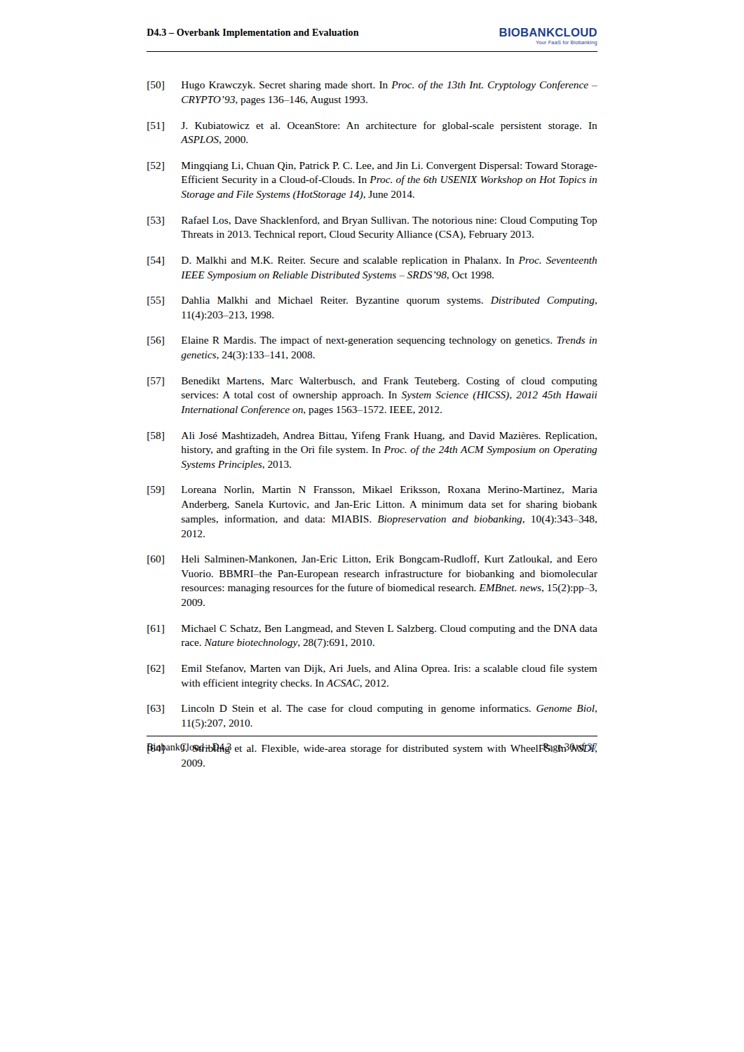D4.3 – Overbank Implementation and Evaluation
BIOBANK CLOUD
Your FaaS for Biobanking
[50] Hugo Krawczyk. Secret sharing made short. In Proc. of the 13th Int. Cryptology Conference – CRYPTO’93, pages 136–146, August 1993.
[51] J. Kubiatowicz et al. OceanStore: An architecture for global-scale persistent storage. In ASPLOS, 2000.
[52] Mingqiang Li, Chuan Qin, Patrick P. C. Lee, and Jin Li. Convergent Dispersal: Toward Storage-Efficient Security in a Cloud-of-Clouds. In Proc. of the 6th USENIX Workshop on Hot Topics in Storage and File Systems (HotStorage 14), June 2014.
[53] Rafael Los, Dave Shacklenford, and Bryan Sullivan. The notorious nine: Cloud Computing Top Threats in 2013. Technical report, Cloud Security Alliance (CSA), February 2013.
[54] D. Malkhi and M.K. Reiter. Secure and scalable replication in Phalanx. In Proc. Seventeenth IEEE Symposium on Reliable Distributed Systems – SRDS’98, Oct 1998.
[55] Dahlia Malkhi and Michael Reiter. Byzantine quorum systems. Distributed Computing, 11(4):203–213, 1998.
[56] Elaine R Mardis. The impact of next-generation sequencing technology on genetics. Trends in genetics, 24(3):133–141, 2008.
[57] Benedikt Martens, Marc Walterbusch, and Frank Teuteberg. Costing of cloud computing services: A total cost of ownership approach. In System Science (HICSS), 2012 45th Hawaii International Conference on, pages 1563–1572. IEEE, 2012.
[58] Ali José Mashtizadeh, Andrea Bittau, Yifeng Frank Huang, and David Mazières. Replication, history, and grafting in the Ori file system. In Proc. of the 24th ACM Symposium on Operating Systems Principles, 2013.
[59] Loreana Norlin, Martin N Fransson, Mikael Eriksson, Roxana Merino-Martinez, Maria Anderberg, Sanela Kurtovic, and Jan-Eric Litton. A minimum data set for sharing biobank samples, information, and data: MIABIS. Biopreservation and biobanking, 10(4):343–348, 2012.
[60] Heli Salminen-Mankonen, Jan-Eric Litton, Erik Bongcam-Rudloff, Kurt Zatloukal, and Eero Vuorio. BBMRI–the Pan-European research infrastructure for biobanking and biomolecular resources: managing resources for the future of biomedical research. EMBnet. news, 15(2):pp–3, 2009.
[61] Michael C Schatz, Ben Langmead, and Steven L Salzberg. Cloud computing and the DNA data race. Nature biotechnology, 28(7):691, 2010.
[62] Emil Stefanov, Marten van Dijk, Ari Juels, and Alina Oprea. Iris: a scalable cloud file system with efficient integrity checks. In ACSAC, 2012.
[63] Lincoln D Stein et al. The case for cloud computing in genome informatics. Genome Biol, 11(5):207, 2010.
[64] J. Stribling et al. Flexible, wide-area storage for distributed system with WheelFS. In NSDI, 2009.
BiobankCloud - D4.3
Page 36 of 37